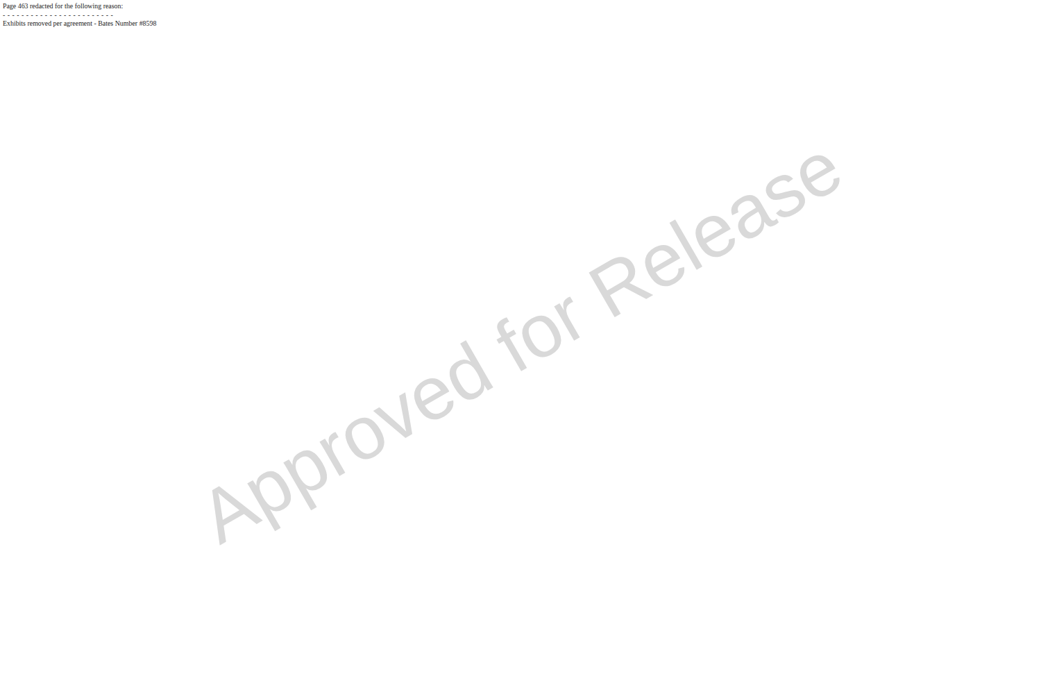Page 463 redacted for the following reason:
- - - - - - - - - - - - - - - - - - - - - - - -
Exhibits removed per agreement - Bates Number #8598
Approved for Release